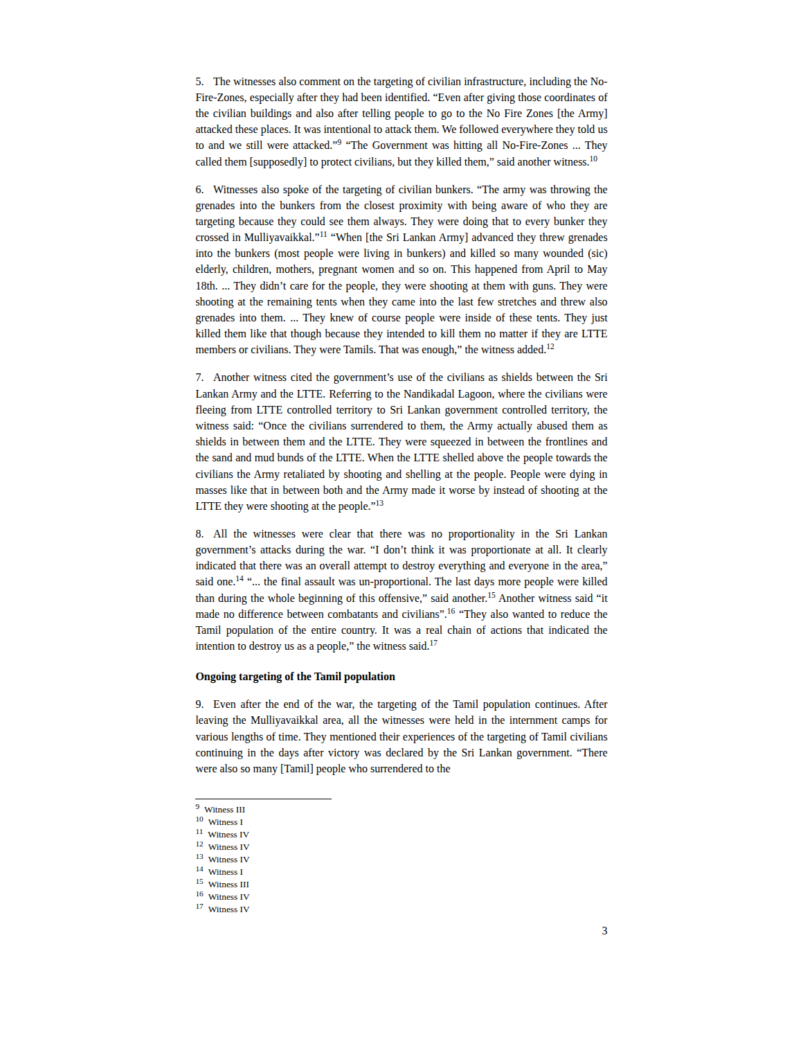5. The witnesses also comment on the targeting of civilian infrastructure, including the No-Fire-Zones, especially after they had been identified. “Even after giving those coordinates of the civilian buildings and also after telling people to go to the No Fire Zones [the Army] attacked these places. It was intentional to attack them. We followed everywhere they told us to and we still were attacked.”9 “The Government was hitting all No-Fire-Zones ... They called them [supposedly] to protect civilians, but they killed them,” said another witness.10
6. Witnesses also spoke of the targeting of civilian bunkers. “The army was throwing the grenades into the bunkers from the closest proximity with being aware of who they are targeting because they could see them always. They were doing that to every bunker they crossed in Mulliyavaikkal.”11 “When [the Sri Lankan Army] advanced they threw grenades into the bunkers (most people were living in bunkers) and killed so many wounded (sic) elderly, children, mothers, pregnant women and so on. This happened from April to May 18th. ... They didn’t care for the people, they were shooting at them with guns. They were shooting at the remaining tents when they came into the last few stretches and threw also grenades into them. ... They knew of course people were inside of these tents. They just killed them like that though because they intended to kill them no matter if they are LTTE members or civilians. They were Tamils. That was enough,” the witness added.12
7. Another witness cited the government’s use of the civilians as shields between the Sri Lankan Army and the LTTE. Referring to the Nandikadal Lagoon, where the civilians were fleeing from LTTE controlled territory to Sri Lankan government controlled territory, the witness said: “Once the civilians surrendered to them, the Army actually abused them as shields in between them and the LTTE. They were squeezed in between the frontlines and the sand and mud bunds of the LTTE. When the LTTE shelled above the people towards the civilians the Army retaliated by shooting and shelling at the people. People were dying in masses like that in between both and the Army made it worse by instead of shooting at the LTTE they were shooting at the people.”13
8. All the witnesses were clear that there was no proportionality in the Sri Lankan government’s attacks during the war. “I don’t think it was proportionate at all. It clearly indicated that there was an overall attempt to destroy everything and everyone in the area,” said one.14 “... the final assault was un-proportional. The last days more people were killed than during the whole beginning of this offensive,” said another.15 Another witness said “it made no difference between combatants and civilians”.16 “They also wanted to reduce the Tamil population of the entire country. It was a real chain of actions that indicated the intention to destroy us as a people,” the witness said.17
Ongoing targeting of the Tamil population
9. Even after the end of the war, the targeting of the Tamil population continues. After leaving the Mulliyavaikkal area, all the witnesses were held in the internment camps for various lengths of time. They mentioned their experiences of the targeting of Tamil civilians continuing in the days after victory was declared by the Sri Lankan government. “There were also so many [Tamil] people who surrendered to the
9 Witness III
10 Witness I
11 Witness IV
12 Witness IV
13 Witness IV
14 Witness I
15 Witness III
16 Witness IV
17 Witness IV
3